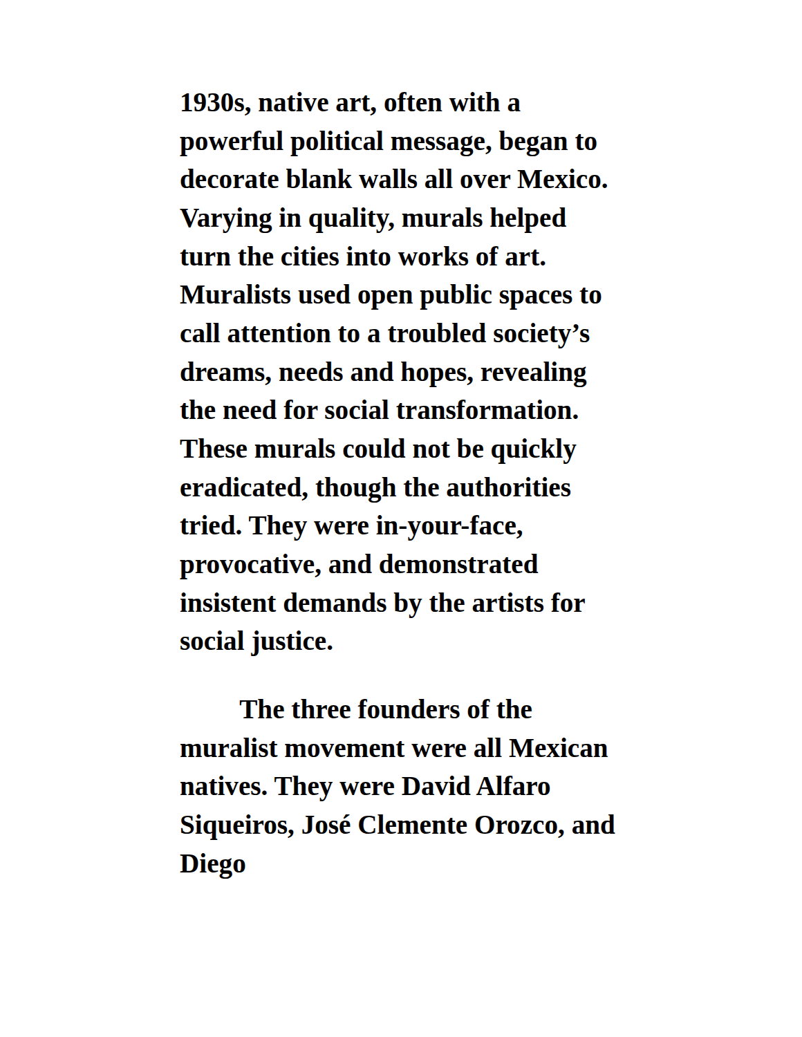1930s, native art, often with a powerful political message, began to decorate blank walls all over Mexico. Varying in quality, murals helped turn the cities into works of art. Muralists used open public spaces to call attention to a troubled society’s dreams, needs and hopes, revealing the need for social transformation. These murals could not be quickly eradicated, though the authorities tried. They were in-your-face, provocative, and demonstrated insistent demands by the artists for social justice.
The three founders of the muralist movement were all Mexican natives. They were David Alfaro Siqueiros, José Clemente Orozco, and Diego